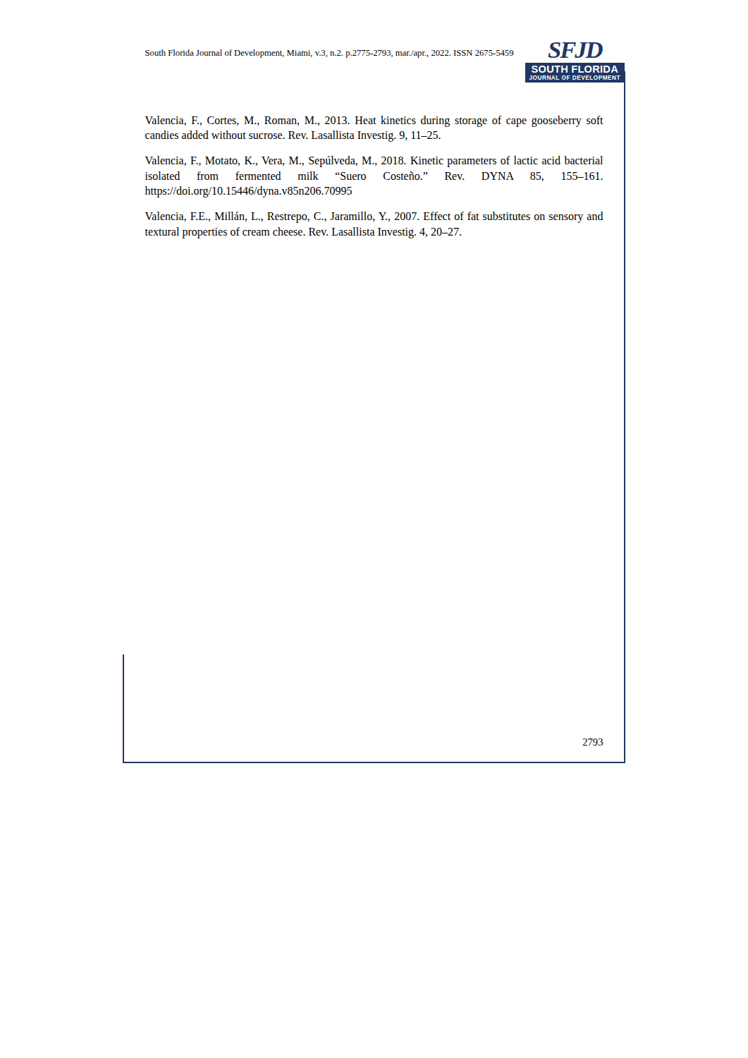South Florida Journal of Development, Miami, v.3, n.2. p.2775-2793, mar./apr., 2022. ISSN 2675-5459
SFJD SOUTH FLORIDA JOURNAL OF DEVELOPMENT
Valencia, F., Cortes, M., Roman, M., 2013. Heat kinetics during storage of cape gooseberry soft candies added without sucrose. Rev. Lasallista Investig. 9, 11–25.
Valencia, F., Motato, K., Vera, M., Sepúlveda, M., 2018. Kinetic parameters of lactic acid bacterial isolated from fermented milk “Suero Costeño.” Rev. DYNA 85, 155–161. https://doi.org/10.15446/dyna.v85n206.70995
Valencia, F.E., Millán, L., Restrepo, C., Jaramillo, Y., 2007. Effect of fat substitutes on sensory and textural properties of cream cheese. Rev. Lasallista Investig. 4, 20–27.
2793